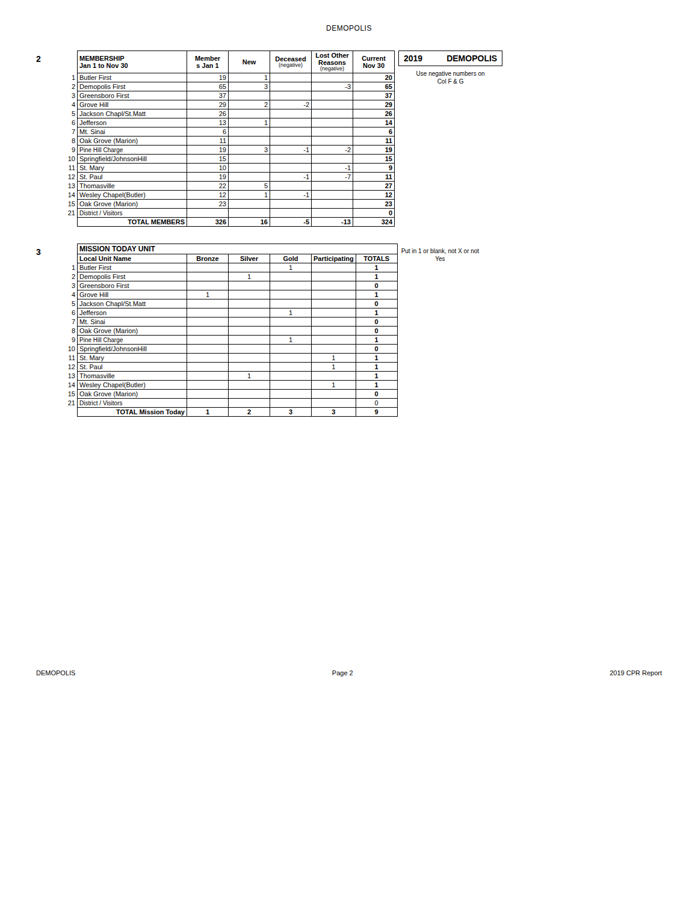DEMOPOLIS
2
| | MEMBERSHIP Jan 1 to Nov 30 | Member s Jan 1 | New | Deceased (negative) | Lost Other Reasons (negative) | Current Nov 30 |
| 1 | Butler First | 19 | 1 | | | 20 |
| 2 | Demopolis First | 65 | 3 | | -3 | 65 |
| 3 | Greensboro First | 37 | | | | 37 |
| 4 | Grove Hill | 29 | 2 | -2 | | 29 |
| 5 | Jackson Chapl/St.Matt | 26 | | | | 26 |
| 6 | Jefferson | 13 | 1 | | | 14 |
| 7 | Mt. Sinai | 6 | | | | 6 |
| 8 | Oak Grove (Marion) | 11 | | | | 11 |
| 9 | Pine Hill Charge | 19 | 3 | -1 | -2 | 19 |
| 10 | Springfield/JohnsonHill | 15 | | | | 15 |
| 11 | St. Mary | 10 | | | -1 | 9 |
| 12 | St. Paul | 19 | | -1 | -7 | 11 |
| 13 | Thomasville | 22 | 5 | | | 27 |
| 14 | Wesley Chapel(Butler) | 12 | 1 | -1 | | 12 |
| 15 | Oak Grove (Marion) | 23 | | | | 23 |
| 21 | District / Visitors | | | | | 0 |
| | TOTAL MEMBERS | 326 | 16 | -5 | -13 | 324 |
2019 DEMOPOLIS
Use negative numbers on
Col F & G
3
| | MISSION TODAY UNIT |
| | Local Unit Name | Bronze | Silver | Gold | Participating | TOTALS |
| 1 | Butler First | | | 1 | | 1 |
| 2 | Demopolis First | | 1 | | | 1 |
| 3 | Greensboro First | | | | | 0 |
| 4 | Grove Hill | 1 | | | | 1 |
| 5 | Jackson Chapl/St.Matt | | | | | 0 |
| 6 | Jefferson | | | 1 | | 1 |
| 7 | Mt. Sinai | | | | | 0 |
| 8 | Oak Grove (Marion) | | | | | 0 |
| 9 | Pine Hill Charge | | | 1 | | 1 |
| 10 | Springfield/JohnsonHill | | | | | 0 |
| 11 | St. Mary | | | | 1 | 1 |
| 12 | St. Paul | | | | 1 | 1 |
| 13 | Thomasville | | 1 | | | 1 |
| 14 | Wesley Chapel(Butler) | | | | 1 | 1 |
| 15 | Oak Grove (Marion) | | | | | 0 |
| 21 | District / Visitors | | | | | 0 |
| | TOTAL Mission Today | 1 | 2 | 3 | 3 | 9 |
Put in 1 or blank, not X or not
Yes
DEMOPOLIS
Page 2
2019 CPR Report